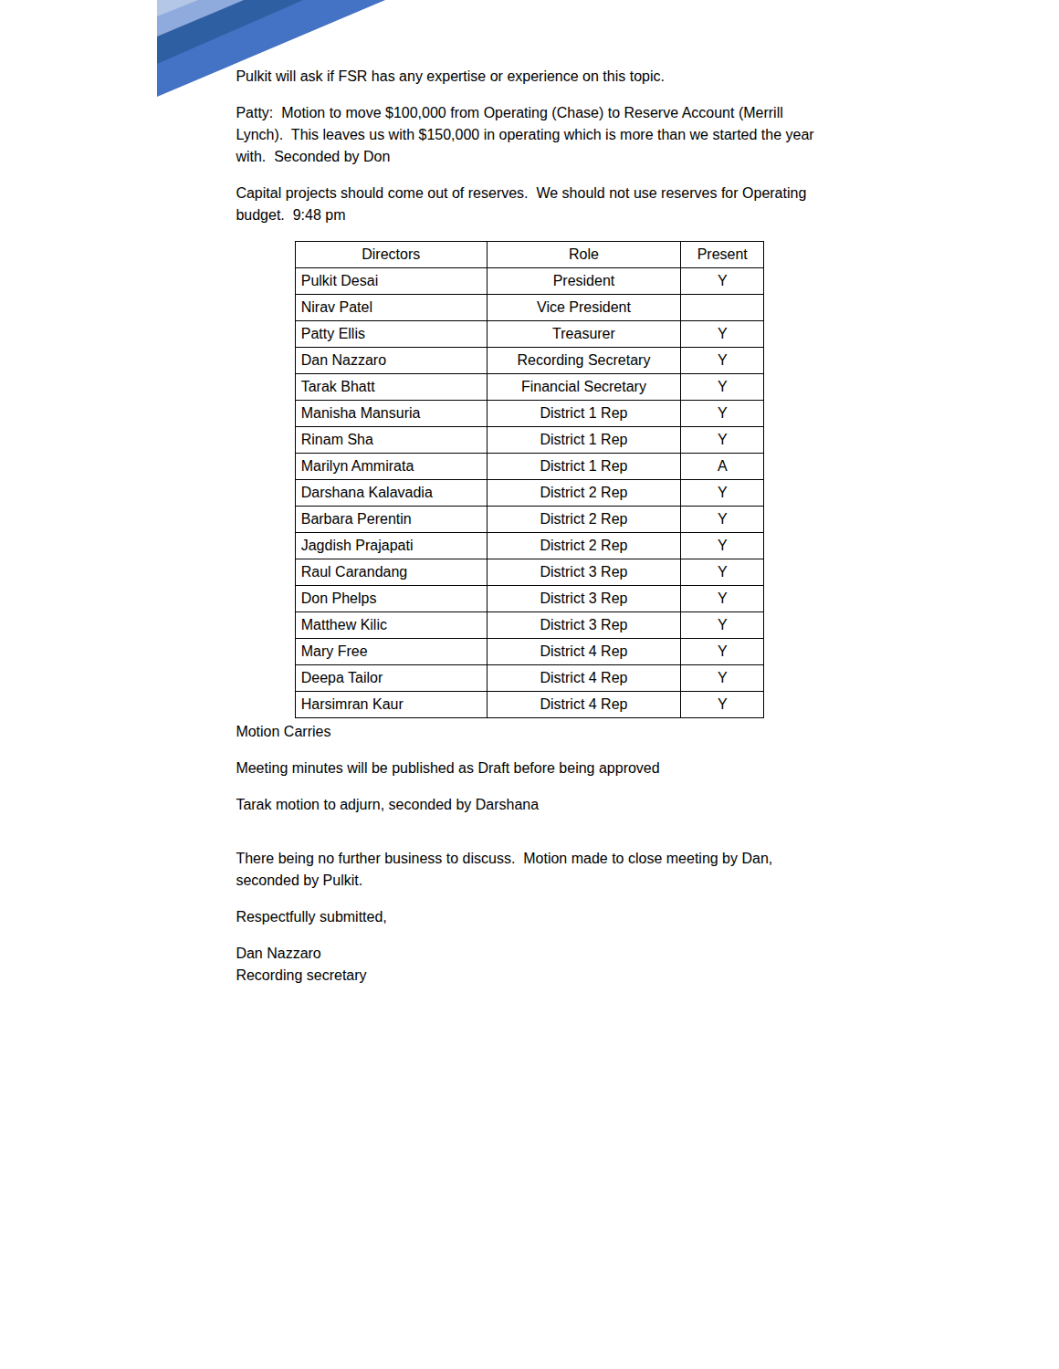Pulkit will ask if FSR has any expertise or experience on this topic.
Patty: Motion to move $100,000 from Operating (Chase) to Reserve Account (Merrill Lynch). This leaves us with $150,000 in operating which is more than we started the year with. Seconded by Don
Capital projects should come out of reserves. We should not use reserves for Operating budget. 9:48 pm
| Directors | Role | Present |
| --- | --- | --- |
| Pulkit Desai | President | Y |
| Nirav Patel | Vice President | |
| Patty Ellis | Treasurer | Y |
| Dan Nazzaro | Recording Secretary | Y |
| Tarak Bhatt | Financial Secretary | Y |
| Manisha Mansuria | District 1 Rep | Y |
| Rinam Sha | District 1 Rep | Y |
| Marilyn Ammirata | District 1 Rep | A |
| Darshana Kalavadia | District 2 Rep | Y |
| Barbara Perentin | District 2 Rep | Y |
| Jagdish Prajapati | District 2 Rep | Y |
| Raul Carandang | District 3 Rep | Y |
| Don Phelps | District 3 Rep | Y |
| Matthew Kilic | District 3 Rep | Y |
| Mary Free | District 4 Rep | Y |
| Deepa Tailor | District 4 Rep | Y |
| Harsimran Kaur | District 4 Rep | Y |
Motion Carries
Meeting minutes will be published as Draft before being approved
Tarak motion to adjurn, seconded by Darshana
There being no further business to discuss. Motion made to close meeting by Dan, seconded by Pulkit.
Respectfully submitted,
Dan Nazzaro
Recording secretary